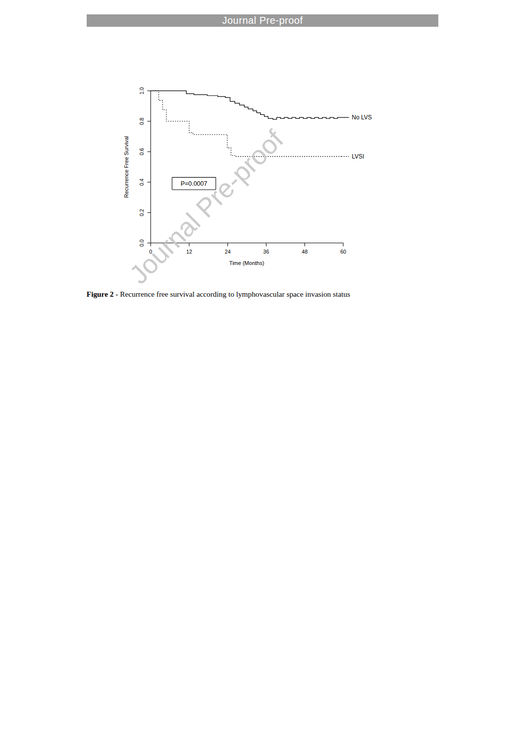Journal Pre-proof
Journal Pre-proof
Plot box coordinates: x: 0 months -> 95 ; 60 months -> 500 y: 0.0 -> 360 ; 1.0 -> 40 0.0 0.2 0.4 0.6 0.8 1.0 Recurrence Free Survival 0 12 24 36 48 60 Time (Months) P=0.0007 No LVSI LVSI
Figure 2 - Recurrence free survival according to lymphovascular space invasion status